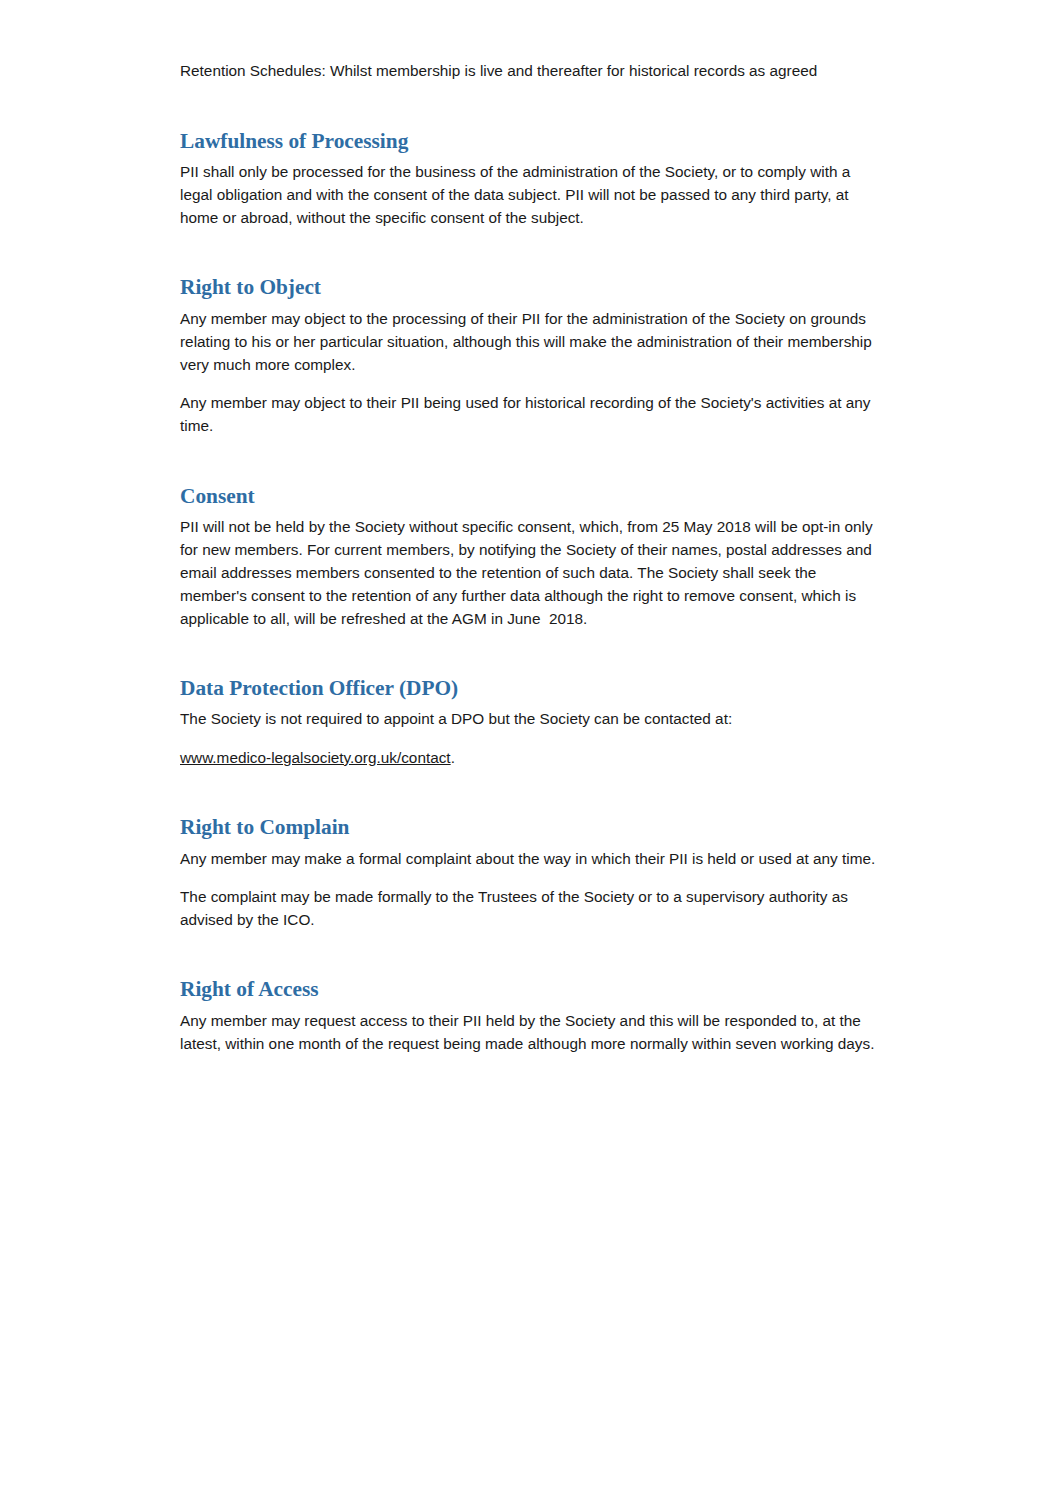Retention Schedules: Whilst membership is live and thereafter for historical records as agreed
Lawfulness of Processing
PII shall only be processed for the business of the administration of the Society, or to comply with a legal obligation and with the consent of the data subject. PII will not be passed to any third party, at home or abroad, without the specific consent of the subject.
Right to Object
Any member may object to the processing of their PII for the administration of the Society on grounds relating to his or her particular situation, although this will make the administration of their membership very much more complex.
Any member may object to their PII being used for historical recording of the Society's activities at any time.
Consent
PII will not be held by the Society without specific consent, which, from 25 May 2018 will be opt-in only for new members. For current members, by notifying the Society of their names, postal addresses and email addresses members consented to the retention of such data. The Society shall seek the member's consent to the retention of any further data although the right to remove consent, which is applicable to all, will be refreshed at the AGM in June 2018.
Data Protection Officer (DPO)
The Society is not required to appoint a DPO but the Society can be contacted at:
www.medico-legalsociety.org.uk/contact.
Right to Complain
Any member may make a formal complaint about the way in which their PII is held or used at any time.
The complaint may be made formally to the Trustees of the Society or to a supervisory authority as advised by the ICO.
Right of Access
Any member may request access to their PII held by the Society and this will be responded to, at the latest, within one month of the request being made although more normally within seven working days.